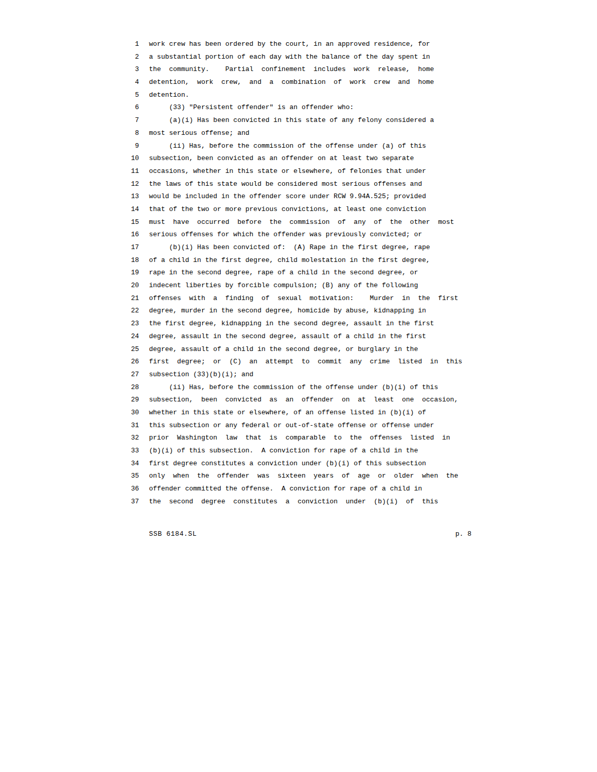work crew has been ordered by the court, in an approved residence, for
a substantial portion of each day with the balance of the day spent in
the community. Partial confinement includes work release, home
detention, work crew, and a combination of work crew and home
detention.
(33) "Persistent offender" is an offender who:
(a)(i) Has been convicted in this state of any felony considered a
most serious offense; and
(ii) Has, before the commission of the offense under (a) of this
subsection, been convicted as an offender on at least two separate
occasions, whether in this state or elsewhere, of felonies that under
the laws of this state would be considered most serious offenses and
would be included in the offender score under RCW 9.94A.525; provided
that of the two or more previous convictions, at least one conviction
must have occurred before the commission of any of the other most
serious offenses for which the offender was previously convicted; or
(b)(i) Has been convicted of: (A) Rape in the first degree, rape
of a child in the first degree, child molestation in the first degree,
rape in the second degree, rape of a child in the second degree, or
indecent liberties by forcible compulsion; (B) any of the following
offenses with a finding of sexual motivation: Murder in the first
degree, murder in the second degree, homicide by abuse, kidnapping in
the first degree, kidnapping in the second degree, assault in the first
degree, assault in the second degree, assault of a child in the first
degree, assault of a child in the second degree, or burglary in the
first degree; or (C) an attempt to commit any crime listed in this
subsection (33)(b)(i); and
(ii) Has, before the commission of the offense under (b)(i) of this
subsection, been convicted as an offender on at least one occasion,
whether in this state or elsewhere, of an offense listed in (b)(i) of
this subsection or any federal or out-of-state offense or offense under
prior Washington law that is comparable to the offenses listed in
(b)(i) of this subsection. A conviction for rape of a child in the
first degree constitutes a conviction under (b)(i) of this subsection
only when the offender was sixteen years of age or older when the
offender committed the offense. A conviction for rape of a child in
the second degree constitutes a conviction under (b)(i) of this
SSB 6184.SL p. 8